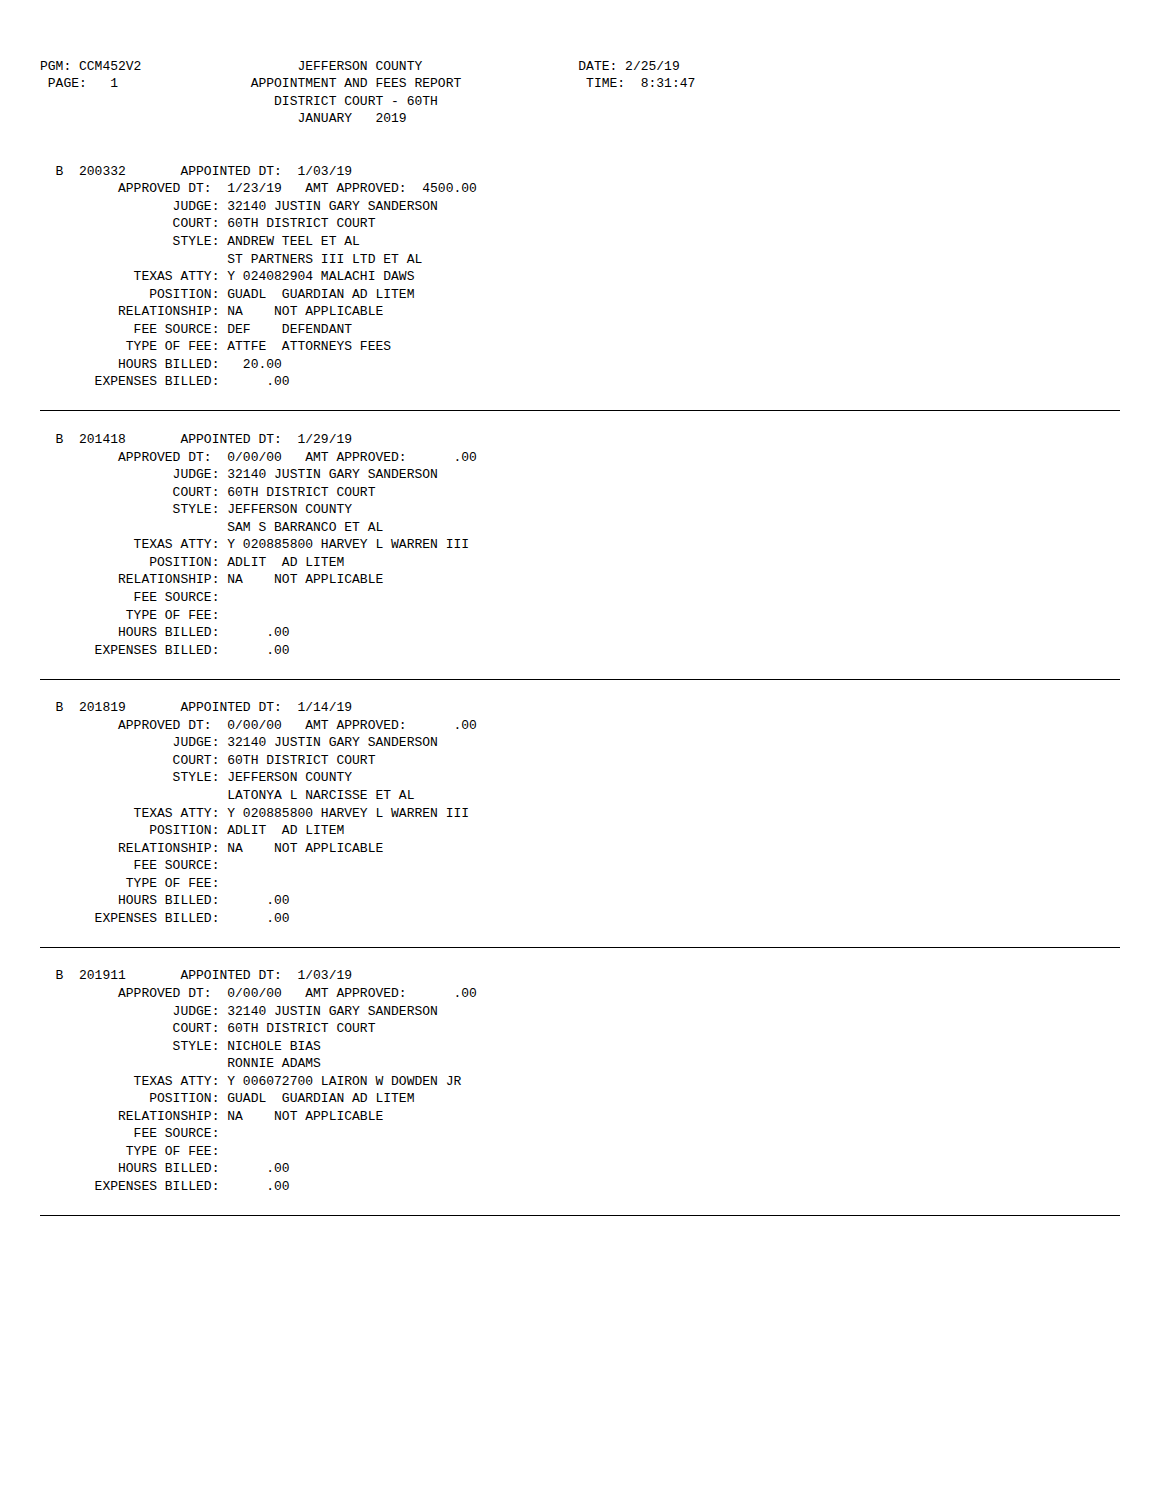PGM: CCM452V2 JEFFERSON COUNTY DATE: 2/25/19 PAGE: 1 APPOINTMENT AND FEES REPORT TIME: 8:31:47 DISTRICT COURT - 60TH JANUARY 2019 B 200332 APPOINTED DT: 1/03/19 APPROVED DT: 1/23/19 AMT APPROVED: 4500.00 JUDGE: 32140 JUSTIN GARY SANDERSON COURT: 60TH DISTRICT COURT STYLE: ANDREW TEEL ET AL ST PARTNERS III LTD ET AL TEXAS ATTY: Y 024082904 MALACHI DAWS POSITION: GUADL GUARDIAN AD LITEM RELATIONSHIP: NA NOT APPLICABLE FEE SOURCE: DEF DEFENDANT TYPE OF FEE: ATTFE ATTORNEYS FEES HOURS BILLED: 20.00 EXPENSES BILLED: .00
B 201418 APPOINTED DT: 1/29/19 APPROVED DT: 0/00/00 AMT APPROVED: .00 JUDGE: 32140 JUSTIN GARY SANDERSON COURT: 60TH DISTRICT COURT STYLE: JEFFERSON COUNTY SAM S BARRANCO ET AL TEXAS ATTY: Y 020885800 HARVEY L WARREN III POSITION: ADLIT AD LITEM RELATIONSHIP: NA NOT APPLICABLE FEE SOURCE: TYPE OF FEE: HOURS BILLED: .00 EXPENSES BILLED: .00
B 201819 APPOINTED DT: 1/14/19 APPROVED DT: 0/00/00 AMT APPROVED: .00 JUDGE: 32140 JUSTIN GARY SANDERSON COURT: 60TH DISTRICT COURT STYLE: JEFFERSON COUNTY LATONYA L NARCISSE ET AL TEXAS ATTY: Y 020885800 HARVEY L WARREN III POSITION: ADLIT AD LITEM RELATIONSHIP: NA NOT APPLICABLE FEE SOURCE: TYPE OF FEE: HOURS BILLED: .00 EXPENSES BILLED: .00
B 201911 APPOINTED DT: 1/03/19 APPROVED DT: 0/00/00 AMT APPROVED: .00 JUDGE: 32140 JUSTIN GARY SANDERSON COURT: 60TH DISTRICT COURT STYLE: NICHOLE BIAS RONNIE ADAMS TEXAS ATTY: Y 006072700 LAIRON W DOWDEN JR POSITION: GUADL GUARDIAN AD LITEM RELATIONSHIP: NA NOT APPLICABLE FEE SOURCE: TYPE OF FEE: HOURS BILLED: .00 EXPENSES BILLED: .00